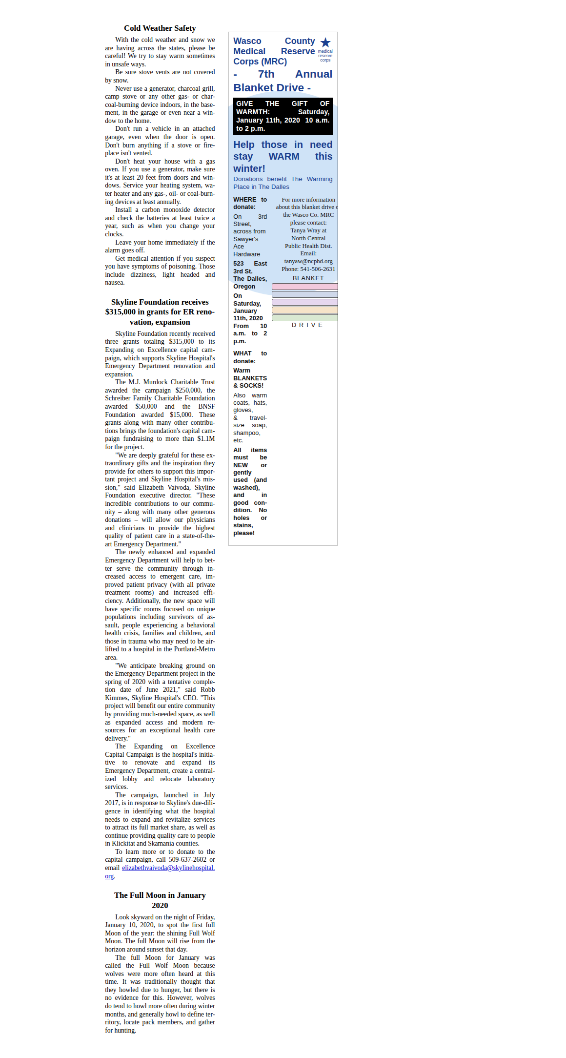Cold Weather Safety
With the cold weather and snow we are having across the states, please be careful! We try to stay warm sometimes in unsafe ways.
Be sure stove vents are not covered by snow.
Never use a generator, charcoal grill, camp stove or any other gas- or charcoal-burning device indoors, in the basement, in the garage or even near a window to the home.
Don't run a vehicle in an attached garage, even when the door is open. Don't burn anything if a stove or fireplace isn't vented.
Don't heat your house with a gas oven. If you use a generator, make sure it's at least 20 feet from doors and windows. Service your heating system, water heater and any gas-, oil- or coal-burning devices at least annually.
Install a carbon monoxide detector and check the batteries at least twice a year, such as when you change your clocks.
Leave your home immediately if the alarm goes off.
Get medical attention if you suspect you have symptoms of poisoning. Those include dizziness, light headed and nausea.
Skyline Foundation receives $315,000 in grants for ER renovation, expansion
Skyline Foundation recently received three grants totaling $315,000 to its Expanding on Excellence capital campaign, which supports Skyline Hospital's Emergency Department renovation and expansion.
The M.J. Murdock Charitable Trust awarded the campaign $250,000, the Schreiber Family Charitable Foundation awarded $50,000 and the BNSF Foundation awarded $15,000. These grants along with many other contributions brings the foundation's capital campaign fundraising to more than $1.1M for the project.
"We are deeply grateful for these extraordinary gifts and the inspiration they provide for others to support this important project and Skyline Hospital's mission," said Elizabeth Vaivoda, Skyline Foundation executive director. "These incredible contributions to our community – along with many other generous donations – will allow our physicians and clinicians to provide the highest quality of patient care in a state-of-the-art Emergency Department."
The newly enhanced and expanded Emergency Department will help to better serve the community through increased access to emergent care, improved patient privacy (with all private treatment rooms) and increased efficiency. Additionally, the new space will have specific rooms focused on unique populations including survivors of assault, people experiencing a behavioral health crisis, families and children, and those in trauma who may need to be air-lifted to a hospital in the Portland-Metro area.
"We anticipate breaking ground on the Emergency Department project in the spring of 2020 with a tentative completion date of June 2021," said Robb Kimmes, Skyline Hospital's CEO. "This project will benefit our entire community by providing much-needed space, as well as expanded access and modern resources for an exceptional health care delivery."
The Expanding on Excellence Capital Campaign is the hospital's initiative to renovate and expand its Emergency Department, create a centralized lobby and relocate laboratory services.
The campaign, launched in July 2017, is in response to Skyline's due-diligence in identifying what the hospital needs to expand and revitalize services to attract its full market share, as well as continue providing quality care to people in Klickitat and Skamania counties.
To learn more or to donate to the capital campaign, call 509-637-2602 or email elizabethvaivoda@skylinehospital.org.
The Full Moon in January 2020
Look skyward on the night of Friday, January 10, 2020, to spot the first full Moon of the year: the shining Full Wolf Moon. The full Moon will rise from the horizon around sunset that day.
The full Moon for January was called the Full Wolf Moon because wolves were more often heard at this time. It was traditionally thought that they howled due to hunger, but there is no evidence for this. However, wolves do tend to howl more often during winter months, and generally howl to define territory, locate pack members, and gather for hunting.
★ medical
reserve
corps
Wasco County Medical Reserve Corps (MRC)
- 7th Annual Blanket Drive -
GIVE THE GIFT OF WARMTH: Saturday, January 11th, 2020 10 a.m. to 2 p.m.
Help those in need stay WARM this winter!
Donations benefit The Warming Place in The Dalles
WHERE to donate:
On 3rd Street, across from
Sawyer's Ace Hardware
523 East 3rd St.
The Dalles, Oregon
On Saturday, January 11th, 2020
From 10 a.m. to 2 p.m.
WHAT to donate:
Warm BLANKETS & SOCKS!
Also warm coats, hats, gloves,
& travel-size soap, shampoo, etc.
All items must be NEW or gently used (and washed), and in good condition. No holes or stains, please!
For more information
about this blanket drive or
the Wasco Co. MRC
please contact:
Tanya Wray at
North Central
Public Health Dist.
Email:
tanyaw@ncphd.org
Phone: 541-506-2631
BLANKET
DRIVE